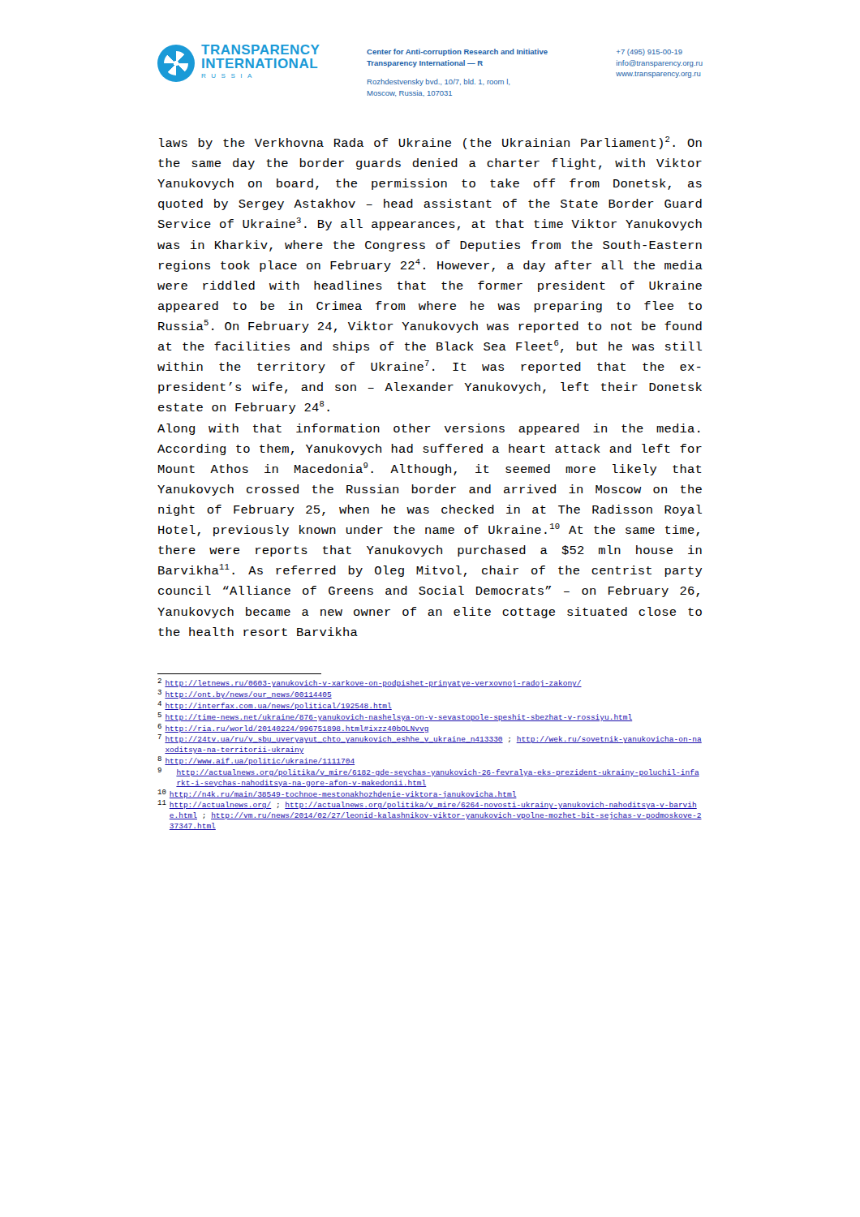TRANSPARENCY INTERNATIONAL RUSSIA
Center for Anti-corruption Research and Initiative
Transparency International — R
Rozhdestvensky bvd., 10/7, bld. 1, room l,
Moscow, Russia, 107031
+7 (495) 915-00-19
info@transparency.org.ru
www.transparency.org.ru
laws by the Verkhovna Rada of Ukraine (the Ukrainian Parliament)2. On the same day the border guards denied a charter flight, with Viktor Yanukovych on board, the permission to take off from Donetsk, as quoted by Sergey Astakhov – head assistant of the State Border Guard Service of Ukraine3. By all appearances, at that time Viktor Yanukovych was in Kharkiv, where the Congress of Deputies from the South-Eastern regions took place on February 224. However, a day after all the media were riddled with headlines that the former president of Ukraine appeared to be in Crimea from where he was preparing to flee to Russia5. On February 24, Viktor Yanukovych was reported to not be found at the facilities and ships of the Black Sea Fleet6, but he was still within the territory of Ukraine7. It was reported that the ex-president’s wife, and son – Alexander Yanukovych, left their Donetsk estate on February 248.
Along with that information other versions appeared in the media. According to them, Yanukovych had suffered a heart attack and left for Mount Athos in Macedonia9. Although, it seemed more likely that Yanukovych crossed the Russian border and arrived in Moscow on the night of February 25, when he was checked in at The Radisson Royal Hotel, previously known under the name of Ukraine.10 At the same time, there were reports that Yanukovych purchased a $52 mln house in Barvikha11. As referred by Oleg Mitvol, chair of the centrist party council “Alliance of Greens and Social Democrats” – on February 26, Yanukovych became a new owner of an elite cottage situated close to the health resort Barvikha
2 http://letnews.ru/0603-yanukovich-v-xarkove-on-podpishet-prinyatye-verxovnoj-radoj-zakony/
3 http://ont.by/news/our_news/00114405
4 http://interfax.com.ua/news/political/192548.html
5 http://time-news.net/ukraine/876-yanukovich-nashelsya-on-v-sevastopole-speshit-sbezhat-v-rossiyu.html
6 http://ria.ru/world/20140224/996751898.html#ixzz40bOLNvvg
7 http://24tv.ua/ru/v_sbu_uveryayut_chto_yanukovich_eshhe_v_ukraine_n413330 ; http://wek.ru/sovetnik-yanukovicha-on-naxoditsya-na-territorii-ukrainy
8 http://www.aif.ua/politic/ukraine/1111704
9 http://actualnews.org/politika/v_mire/6182-gde-seychas-yanukovich-26-fevralya-eks-prezident-ukrainy-poluchil-infarkt-i-seychas-nahoditsya-na-gore-afon-v-makedonii.html
10 http://n4k.ru/main/38549-tochnoe-mestonakhozhdenie-viktora-janukovicha.html
11 http://actualnews.org/ ; http://actualnews.org/politika/v_mire/6264-novosti-ukrainy-yanukovich-nahoditsya-v-barvihe.html ; http://vm.ru/news/2014/02/27/leonid-kalashnikov-viktor-yanukovich-vpolne-mozhet-bit-sejchas-v-podmoskove-237347.html